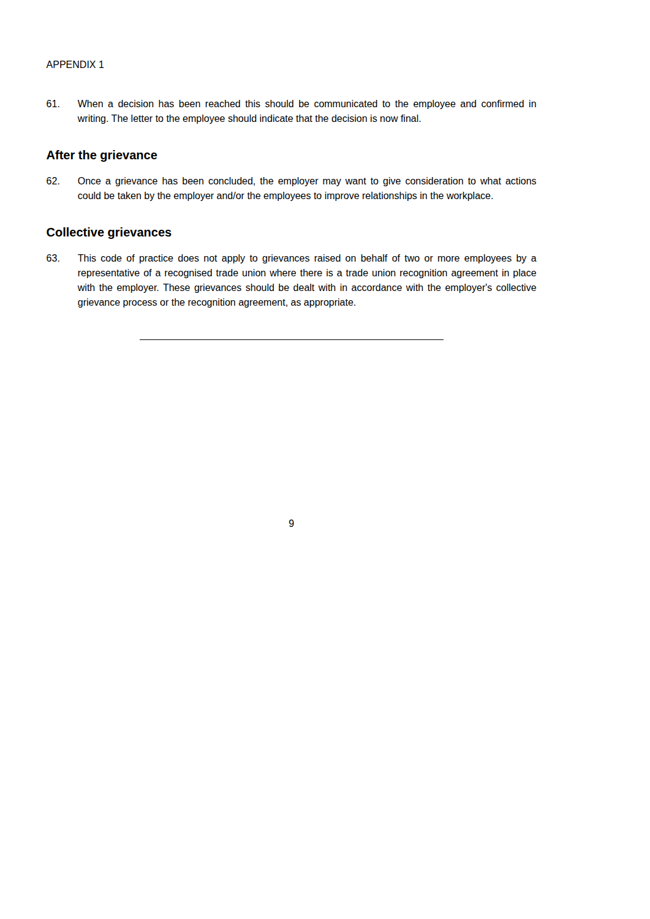APPENDIX 1
61. When a decision has been reached this should be communicated to the employee and confirmed in writing. The letter to the employee should indicate that the decision is now final.
After the grievance
62. Once a grievance has been concluded, the employer may want to give consideration to what actions could be taken by the employer and/or the employees to improve relationships in the workplace.
Collective grievances
63. This code of practice does not apply to grievances raised on behalf of two or more employees by a representative of a recognised trade union where there is a trade union recognition agreement in place with the employer. These grievances should be dealt with in accordance with the employer's collective grievance process or the recognition agreement, as appropriate.
9